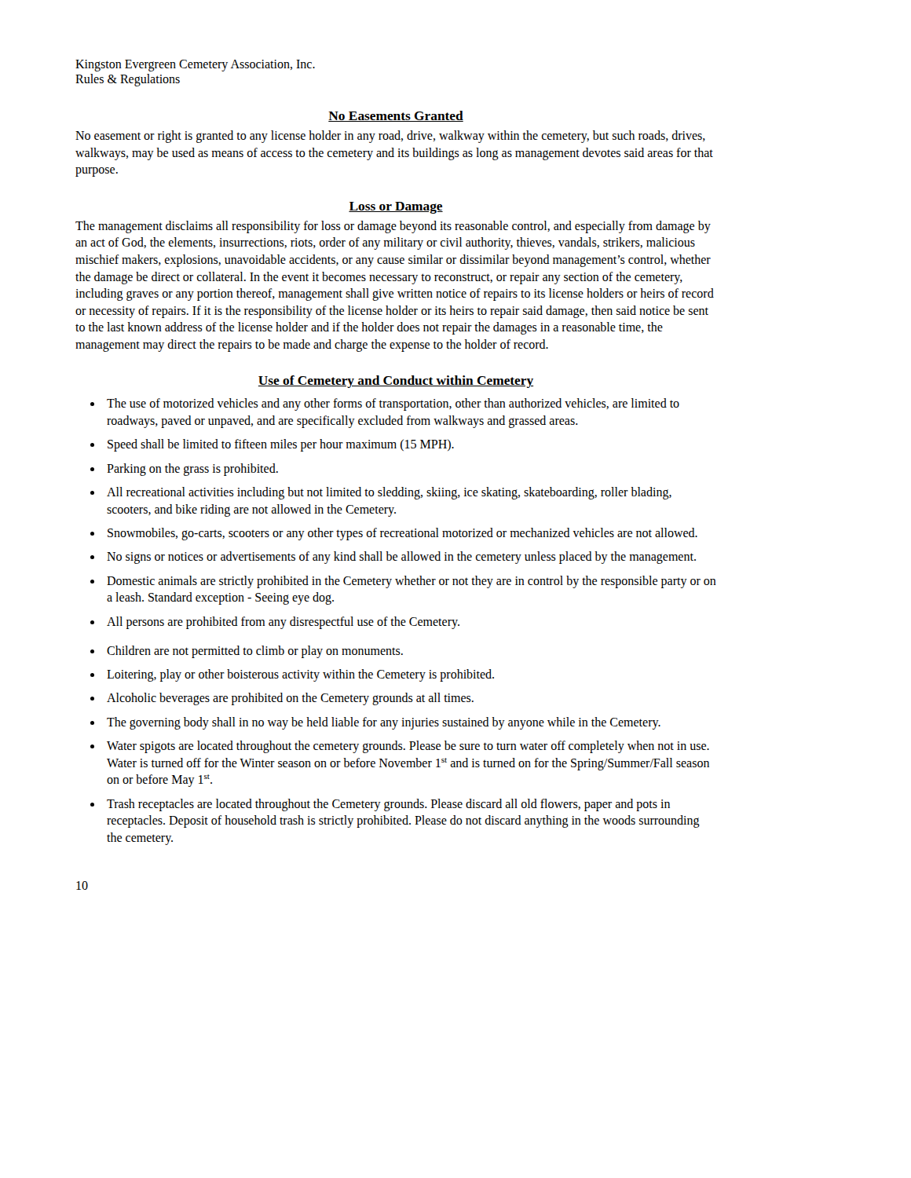Kingston Evergreen Cemetery Association, Inc.
Rules & Regulations
No Easements Granted
No easement or right is granted to any license holder in any road, drive, walkway within the cemetery, but such roads, drives, walkways, may be used as means of access to the cemetery and its buildings as long as management devotes said areas for that purpose.
Loss or Damage
The management disclaims all responsibility for loss or damage beyond its reasonable control, and especially from damage by an act of God, the elements, insurrections, riots, order of any military or civil authority, thieves, vandals, strikers, malicious mischief makers, explosions, unavoidable accidents, or any cause similar or dissimilar beyond management’s control, whether the damage be direct or collateral. In the event it becomes necessary to reconstruct, or repair any section of the cemetery, including graves or any portion thereof, management shall give written notice of repairs to its license holders or heirs of record or necessity of repairs. If it is the responsibility of the license holder or its heirs to repair said damage, then said notice be sent to the last known address of the license holder and if the holder does not repair the damages in a reasonable time, the management may direct the repairs to be made and charge the expense to the holder of record.
Use of Cemetery and Conduct within Cemetery
The use of motorized vehicles and any other forms of transportation, other than authorized vehicles, are limited to roadways, paved or unpaved, and are specifically excluded from walkways and grassed areas.
Speed shall be limited to fifteen miles per hour maximum (15 MPH).
Parking on the grass is prohibited.
All recreational activities including but not limited to sledding, skiing, ice skating, skateboarding, roller blading, scooters, and bike riding are not allowed in the Cemetery.
Snowmobiles, go-carts, scooters or any other types of recreational motorized or mechanized vehicles are not allowed.
No signs or notices or advertisements of any kind shall be allowed in the cemetery unless placed by the management.
Domestic animals are strictly prohibited in the Cemetery whether or not they are in control by the responsible party or on a leash. Standard exception - Seeing eye dog.
All persons are prohibited from any disrespectful use of the Cemetery.
Children are not permitted to climb or play on monuments.
Loitering, play or other boisterous activity within the Cemetery is prohibited.
Alcoholic beverages are prohibited on the Cemetery grounds at all times.
The governing body shall in no way be held liable for any injuries sustained by anyone while in the Cemetery.
Water spigots are located throughout the cemetery grounds. Please be sure to turn water off completely when not in use. Water is turned off for the Winter season on or before November 1st and is turned on for the Spring/Summer/Fall season on or before May 1st.
Trash receptacles are located throughout the Cemetery grounds. Please discard all old flowers, paper and pots in receptacles. Deposit of household trash is strictly prohibited. Please do not discard anything in the woods surrounding the cemetery.
10